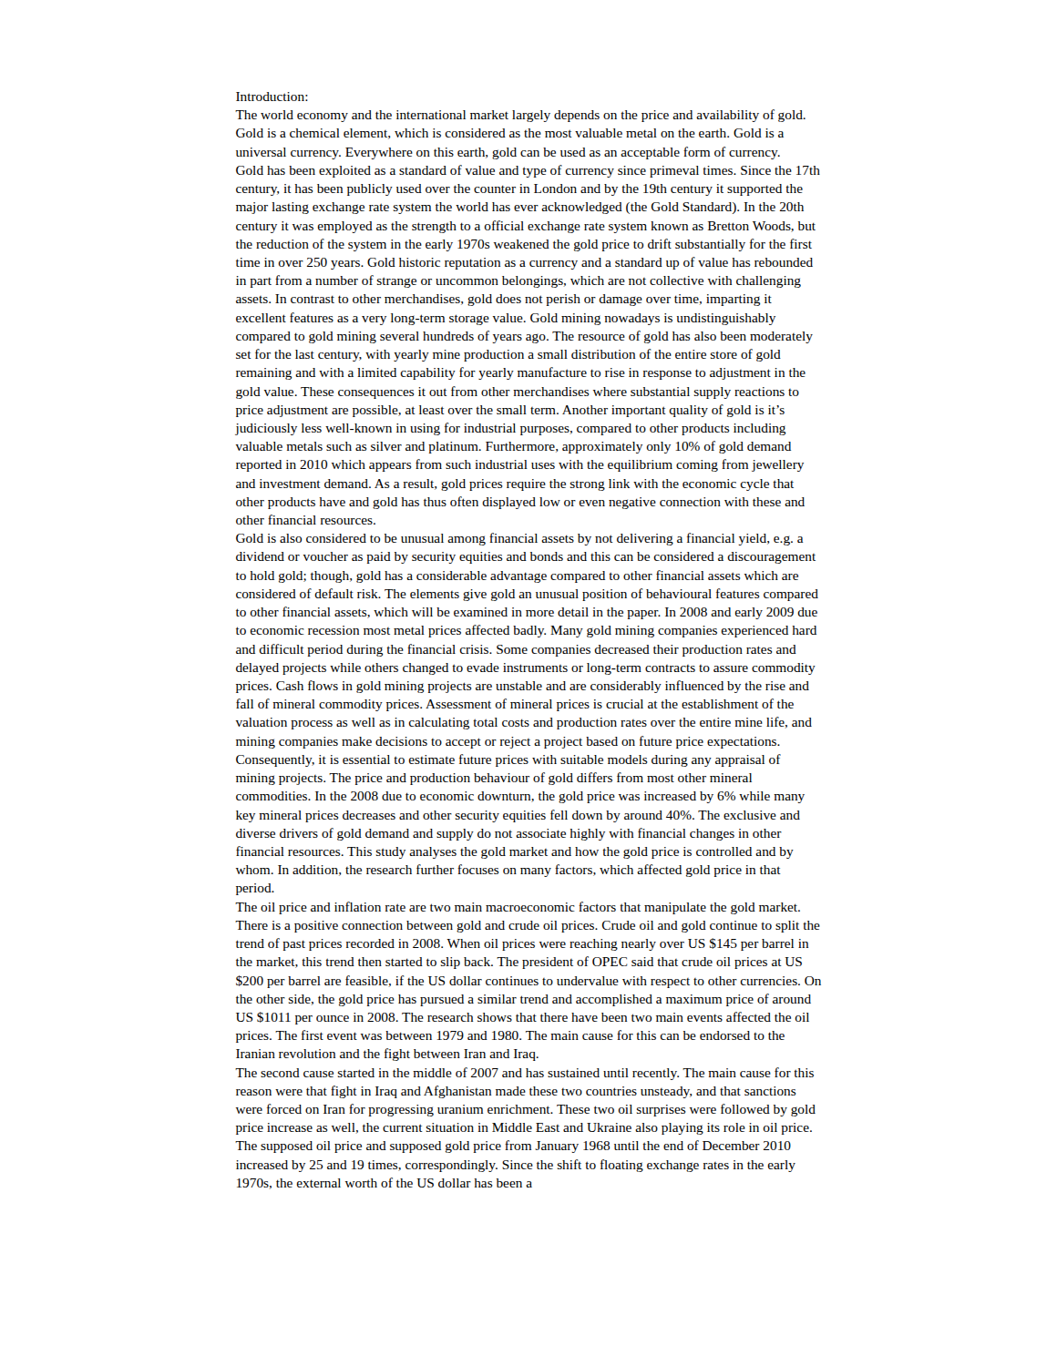Introduction:
The world economy and the international market largely depends on the price and availability of gold. Gold is a chemical element, which is considered as the most valuable metal on the earth. Gold is a universal currency. Everywhere on this earth, gold can be used as an acceptable form of currency.
Gold has been exploited as a standard of value and type of currency since primeval times. Since the 17th century, it has been publicly used over the counter in London and by the 19th century it supported the major lasting exchange rate system the world has ever acknowledged (the Gold Standard). In the 20th century it was employed as the strength to a official exchange rate system known as Bretton Woods, but the reduction of the system in the early 1970s weakened the gold price to drift substantially for the first time in over 250 years. Gold historic reputation as a currency and a standard up of value has rebounded in part from a number of strange or uncommon belongings, which are not collective with challenging assets. In contrast to other merchandises, gold does not perish or damage over time, imparting it excellent features as a very long-term storage value. Gold mining nowadays is undistinguishably compared to gold mining several hundreds of years ago. The resource of gold has also been moderately set for the last century, with yearly mine production a small distribution of the entire store of gold remaining and with a limited capability for yearly manufacture to rise in response to adjustment in the gold value. These consequences it out from other merchandises where substantial supply reactions to price adjustment are possible, at least over the small term. Another important quality of gold is it’s judiciously less well-known in using for industrial purposes, compared to other products including valuable metals such as silver and platinum. Furthermore, approximately only 10% of gold demand reported in 2010 which appears from such industrial uses with the equilibrium coming from jewellery and investment demand. As a result, gold prices require the strong link with the economic cycle that other products have and gold has thus often displayed low or even negative connection with these and other financial resources.
Gold is also considered to be unusual among financial assets by not delivering a financial yield, e.g. a dividend or voucher as paid by security equities and bonds and this can be considered a discouragement to hold gold; though, gold has a considerable advantage compared to other financial assets which are considered of default risk. The elements give gold an unusual position of behavioural features compared to other financial assets, which will be examined in more detail in the paper. In 2008 and early 2009 due to economic recession most metal prices affected badly. Many gold mining companies experienced hard and difficult period during the financial crisis. Some companies decreased their production rates and delayed projects while others changed to evade instruments or long-term contracts to assure commodity prices. Cash flows in gold mining projects are unstable and are considerably influenced by the rise and fall of mineral commodity prices. Assessment of mineral prices is crucial at the establishment of the valuation process as well as in calculating total costs and production rates over the entire mine life, and mining companies make decisions to accept or reject a project based on future price expectations.
Consequently, it is essential to estimate future prices with suitable models during any appraisal of mining projects. The price and production behaviour of gold differs from most other mineral commodities. In the 2008 due to economic downturn, the gold price was increased by 6% while many key mineral prices decreases and other security equities fell down by around 40%. The exclusive and diverse drivers of gold demand and supply do not associate highly with financial changes in other financial resources. This study analyses the gold market and how the gold price is controlled and by whom. In addition, the research further focuses on many factors, which affected gold price in that period.
The oil price and inflation rate are two main macroeconomic factors that manipulate the gold market. There is a positive connection between gold and crude oil prices. Crude oil and gold continue to split the trend of past prices recorded in 2008. When oil prices were reaching nearly over US $145 per barrel in the market, this trend then started to slip back. The president of OPEC said that crude oil prices at US $200 per barrel are feasible, if the US dollar continues to undervalue with respect to other currencies. On the other side, the gold price has pursued a similar trend and accomplished a maximum price of around US $1011 per ounce in 2008. The research shows that there have been two main events affected the oil prices. The first event was between 1979 and 1980. The main cause for this can be endorsed to the Iranian revolution and the fight between Iran and Iraq.
The second cause started in the middle of 2007 and has sustained until recently. The main cause for this reason were that fight in Iraq and Afghanistan made these two countries unsteady, and that sanctions were forced on Iran for progressing uranium enrichment. These two oil surprises were followed by gold price increase as well, the current situation in Middle East and Ukraine also playing its role in oil price. The supposed oil price and supposed gold price from January 1968 until the end of December 2010 increased by 25 and 19 times, correspondingly. Since the shift to floating exchange rates in the early 1970s, the external worth of the US dollar has been a